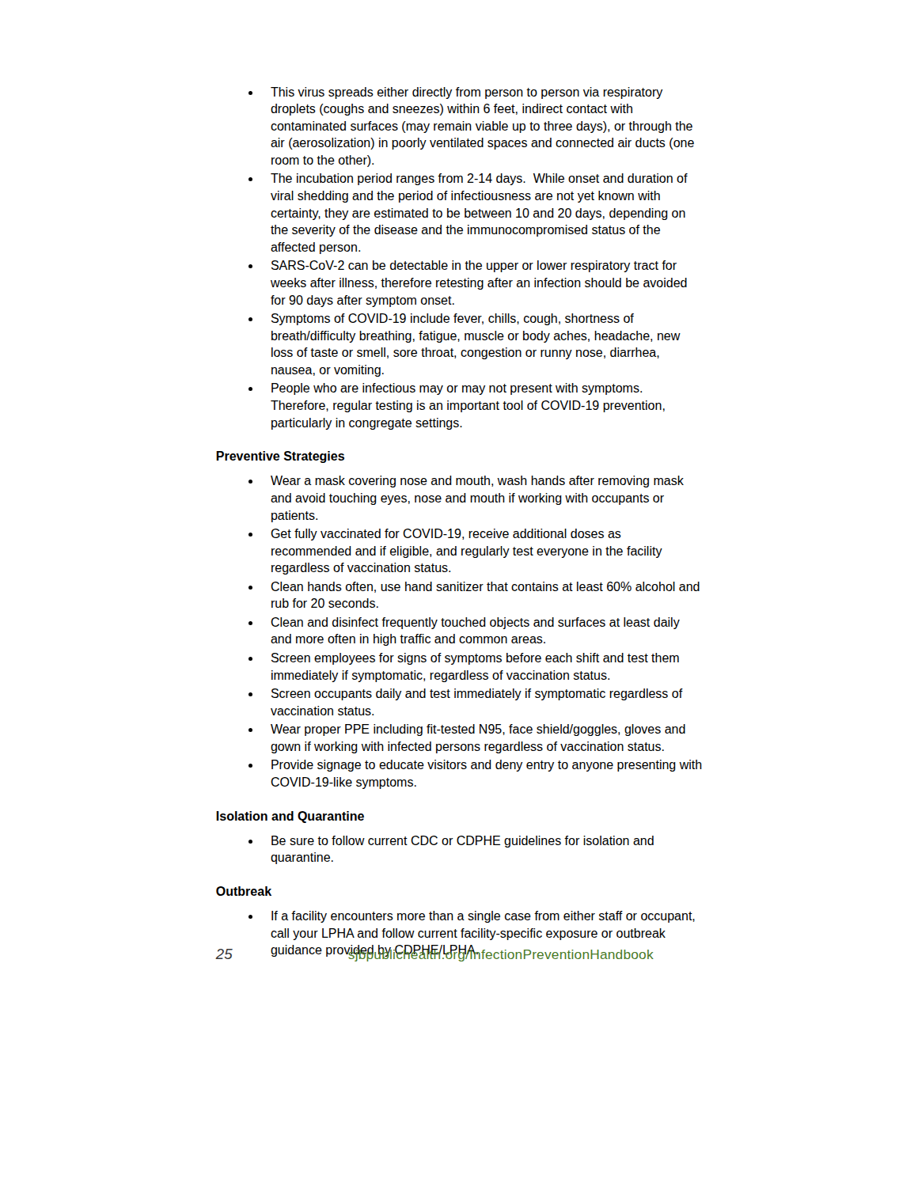This virus spreads either directly from person to person via respiratory droplets (coughs and sneezes) within 6 feet, indirect contact with contaminated surfaces (may remain viable up to three days), or through the air (aerosolization) in poorly ventilated spaces and connected air ducts (one room to the other).
The incubation period ranges from 2-14 days. While onset and duration of viral shedding and the period of infectiousness are not yet known with certainty, they are estimated to be between 10 and 20 days, depending on the severity of the disease and the immunocompromised status of the affected person.
SARS-CoV-2 can be detectable in the upper or lower respiratory tract for weeks after illness, therefore retesting after an infection should be avoided for 90 days after symptom onset.
Symptoms of COVID-19 include fever, chills, cough, shortness of breath/difficulty breathing, fatigue, muscle or body aches, headache, new loss of taste or smell, sore throat, congestion or runny nose, diarrhea, nausea, or vomiting.
People who are infectious may or may not present with symptoms. Therefore, regular testing is an important tool of COVID-19 prevention, particularly in congregate settings.
Preventive Strategies
Wear a mask covering nose and mouth, wash hands after removing mask and avoid touching eyes, nose and mouth if working with occupants or patients.
Get fully vaccinated for COVID-19, receive additional doses as recommended and if eligible, and regularly test everyone in the facility regardless of vaccination status.
Clean hands often, use hand sanitizer that contains at least 60% alcohol and rub for 20 seconds.
Clean and disinfect frequently touched objects and surfaces at least daily and more often in high traffic and common areas.
Screen employees for signs of symptoms before each shift and test them immediately if symptomatic, regardless of vaccination status.
Screen occupants daily and test immediately if symptomatic regardless of vaccination status.
Wear proper PPE including fit-tested N95, face shield/goggles, gloves and gown if working with infected persons regardless of vaccination status.
Provide signage to educate visitors and deny entry to anyone presenting with COVID-19-like symptoms.
Isolation and Quarantine
Be sure to follow current CDC or CDPHE guidelines for isolation and quarantine.
Outbreak
If a facility encounters more than a single case from either staff or occupant, call your LPHA and follow current facility-specific exposure or outbreak guidance provided by CDPHE/LPHA.
25
sjbpublichealth.org/InfectionPreventionHandbook